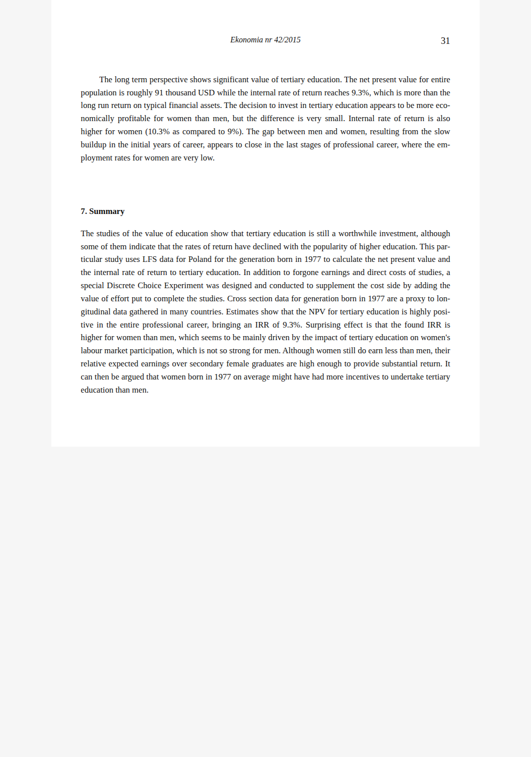Ekonomia nr 42/2015 31
The long term perspective shows significant value of tertiary education. The net present value for entire population is roughly 91 thousand USD while the internal rate of return reaches 9.3%, which is more than the long run return on typical financial assets. The decision to invest in tertiary education appears to be more economically profitable for women than men, but the difference is very small. Internal rate of return is also higher for women (10.3% as compared to 9%). The gap between men and women, resulting from the slow buildup in the initial years of career, appears to close in the last stages of professional career, where the employment rates for women are very low.
7. Summary
The studies of the value of education show that tertiary education is still a worthwhile investment, although some of them indicate that the rates of return have declined with the popularity of higher education. This particular study uses LFS data for Poland for the generation born in 1977 to calculate the net present value and the internal rate of return to tertiary education. In addition to forgone earnings and direct costs of studies, a special Discrete Choice Experiment was designed and conducted to supplement the cost side by adding the value of effort put to complete the studies. Cross section data for generation born in 1977 are a proxy to longitudinal data gathered in many countries. Estimates show that the NPV for tertiary education is highly positive in the entire professional career, bringing an IRR of 9.3%. Surprising effect is that the found IRR is higher for women than men, which seems to be mainly driven by the impact of tertiary education on women's labour market participation, which is not so strong for men. Although women still do earn less than men, their relative expected earnings over secondary female graduates are high enough to provide substantial return. It can then be argued that women born in 1977 on average might have had more incentives to undertake tertiary education than men.